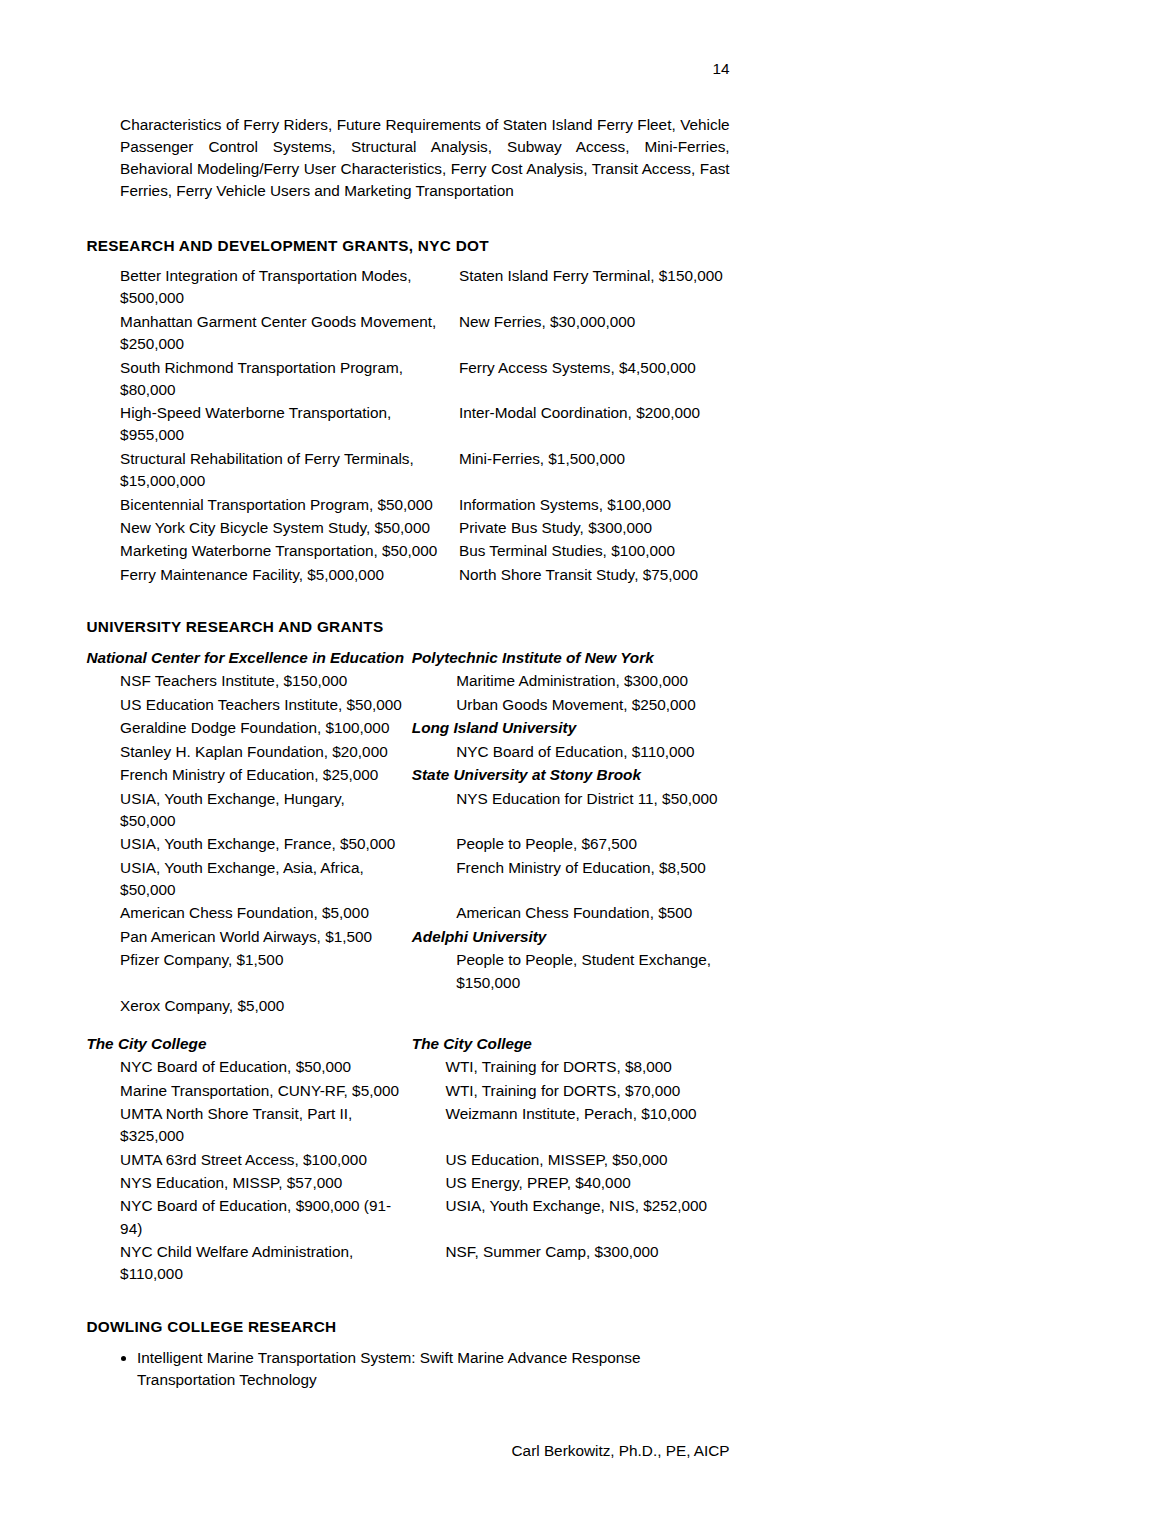14
Characteristics of Ferry Riders, Future Requirements of Staten Island Ferry Fleet, Vehicle Passenger Control Systems, Structural Analysis, Subway Access, Mini-Ferries, Behavioral Modeling/Ferry User Characteristics, Ferry Cost Analysis, Transit Access, Fast Ferries, Ferry Vehicle Users and Marketing Transportation
Research and Development Grants, NYC DOT
| Better Integration of Transportation Modes, $500,000 | Staten Island Ferry Terminal, $150,000 |
| Manhattan Garment Center Goods Movement, $250,000 | New Ferries, $30,000,000 |
| South Richmond Transportation Program, $80,000 | Ferry Access Systems, $4,500,000 |
| High-Speed Waterborne Transportation, $955,000 | Inter-Modal Coordination, $200,000 |
| Structural Rehabilitation of Ferry Terminals, $15,000,000 | Mini-Ferries, $1,500,000 |
| Bicentennial Transportation Program, $50,000 | Information Systems, $100,000 |
| New York City Bicycle System Study, $50,000 | Private Bus Study, $300,000 |
| Marketing Waterborne Transportation, $50,000 | Bus Terminal Studies, $100,000 |
| Ferry Maintenance Facility, $5,000,000 | North Shore Transit Study, $75,000 |
University Research and Grants
| National Center for Excellence in Education | Polytechnic Institute of New York |
| NSF Teachers Institute, $150,000 | Maritime Administration, $300,000 |
| US Education Teachers Institute, $50,000 | Urban Goods Movement, $250,000 |
| Geraldine Dodge Foundation, $100,000 | Long Island University |
| Stanley H. Kaplan Foundation, $20,000 | NYC Board of Education, $110,000 |
| French Ministry of Education, $25,000 | State University at Stony Brook |
| USIA, Youth Exchange, Hungary, $50,000 | NYS Education for District 11, $50,000 |
| USIA, Youth Exchange, France, $50,000 | People to People, $67,500 |
| USIA, Youth Exchange, Asia, Africa, $50,000 | French Ministry of Education, $8,500 |
| American Chess Foundation, $5,000 | American Chess Foundation, $500 |
| Pan American World Airways, $1,500 | Adelphi University |
| Pfizer Company, $1,500 | People to People, Student Exchange, $150,000 |
| Xerox Company, $5,000 | |
| The City College | The City College |
| NYC Board of Education, $50,000 | WTI, Training for DORTS, $8,000 |
| Marine Transportation, CUNY-RF, $5,000 | WTI, Training for DORTS, $70,000 |
| UMTA North Shore Transit, Part II, $325,000 | Weizmann Institute, Perach, $10,000 |
| UMTA 63rd Street Access, $100,000 | US Education, MISSEP, $50,000 |
| NYS Education, MISSP, $57,000 | US Energy, PREP, $40,000 |
| NYC Board of Education, $900,000 (91- 94) | USIA, Youth Exchange, NIS, $252,000 |
| NYC Child Welfare Administration, $110,000 | NSF, Summer Camp, $300,000 |
Dowling College Research
Intelligent Marine Transportation System: Swift Marine Advance Response Transportation Technology
Carl Berkowitz, Ph.D., PE, AICP